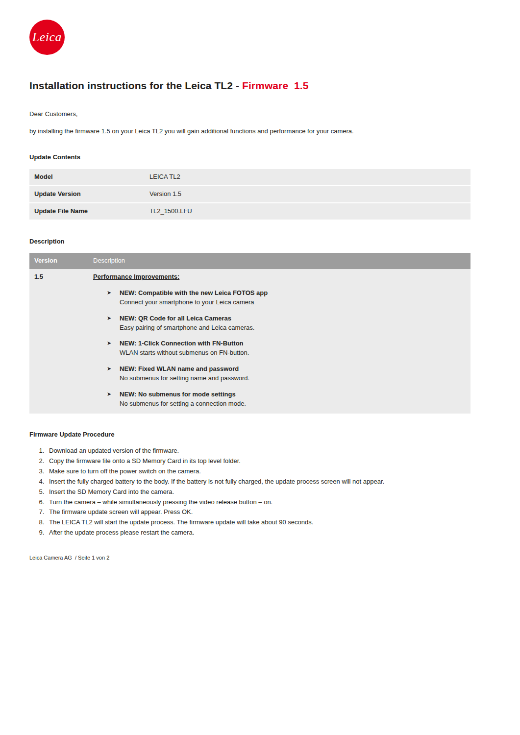Leica
Installation instructions for the Leica TL2 - Firmware 1.5
Dear Customers,
by installing the firmware 1.5 on your Leica TL2 you will gain additional functions and performance for your camera.
Update Contents
| Model | LEICA TL2 |
| Update Version | Version 1.5 |
| Update File Name | TL2_1500.LFU |
Description
| Version | Description |
| --- | --- |
| 1.5 | Performance Improvements: NEW: Compatible with the new Leica FOTOS app Connect your smartphone to your Leica camera NEW: QR Code for all Leica Cameras Easy pairing of smartphone and Leica cameras. NEW: 1-Click Connection with FN-Button WLAN starts without submenus on FN-button. NEW: Fixed WLAN name and password No submenus for setting name and password. NEW: No submenus for mode settings No submenus for setting a connection mode. |
Firmware Update Procedure
Download an updated version of the firmware.
Copy the firmware file onto a SD Memory Card in its top level folder.
Make sure to turn off the power switch on the camera.
Insert the fully charged battery to the body. If the battery is not fully charged, the update process screen will not appear.
Insert the SD Memory Card into the camera.
Turn the camera – while simultaneously pressing the video release button – on.
The firmware update screen will appear. Press OK.
The LEICA TL2 will start the update process. The firmware update will take about 90 seconds.
After the update process please restart the camera.
Leica Camera AG / Seite 1 von 2